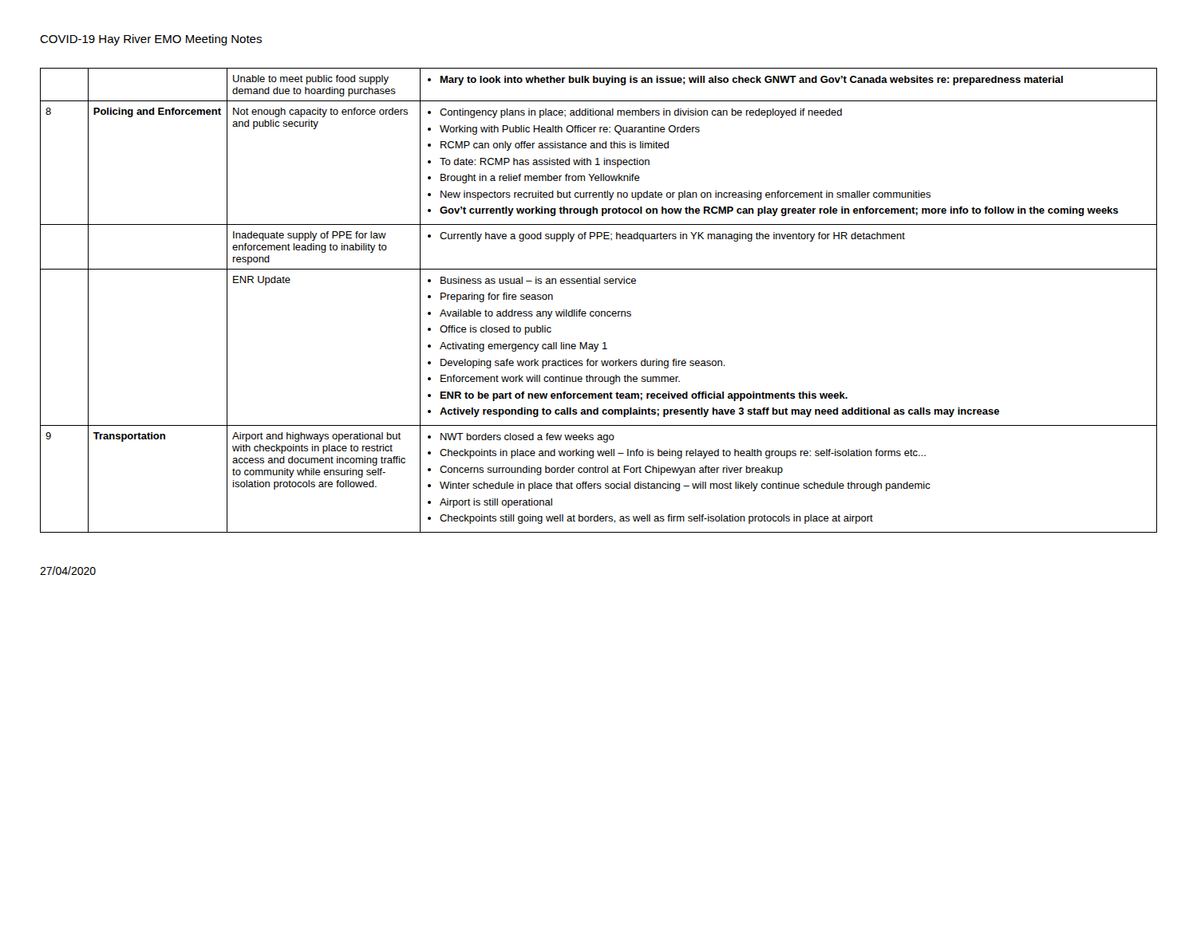COVID-19 Hay River EMO Meeting Notes
| | | Unable to meet public food supply demand due to hoarding purchases | Mary to look into whether bulk buying is an issue; will also check GNWT and Gov’t Canada websites re: preparedness material |
| 8 | Policing and Enforcement | Not enough capacity to enforce orders and public security | Contingency plans in place; additional members in division can be redeployed if needed Working with Public Health Officer re: Quarantine Orders RCMP can only offer assistance and this is limited To date: RCMP has assisted with 1 inspection Brought in a relief member from Yellowknife New inspectors recruited but currently no update or plan on increasing enforcement in smaller communities Gov’t currently working through protocol on how the RCMP can play greater role in enforcement; more info to follow in the coming weeks |
| | | Inadequate supply of PPE for law enforcement leading to inability to respond | Currently have a good supply of PPE; headquarters in YK managing the inventory for HR detachment |
| | | ENR Update | Business as usual – is an essential service Preparing for fire season Available to address any wildlife concerns Office is closed to public Activating emergency call line May 1 Developing safe work practices for workers during fire season. Enforcement work will continue through the summer. ENR to be part of new enforcement team; received official appointments this week. Actively responding to calls and complaints; presently have 3 staff but may need additional as calls may increase |
| 9 | Transportation | Airport and highways operational but with checkpoints in place to restrict access and document incoming traffic to community while ensuring self-isolation protocols are followed. | NWT borders closed a few weeks ago Checkpoints in place and working well – Info is being relayed to health groups re: self-isolation forms etc... Concerns surrounding border control at Fort Chipewyan after river breakup Winter schedule in place that offers social distancing – will most likely continue schedule through pandemic Airport is still operational Checkpoints still going well at borders, as well as firm self-isolation protocols in place at airport |
27/04/2020